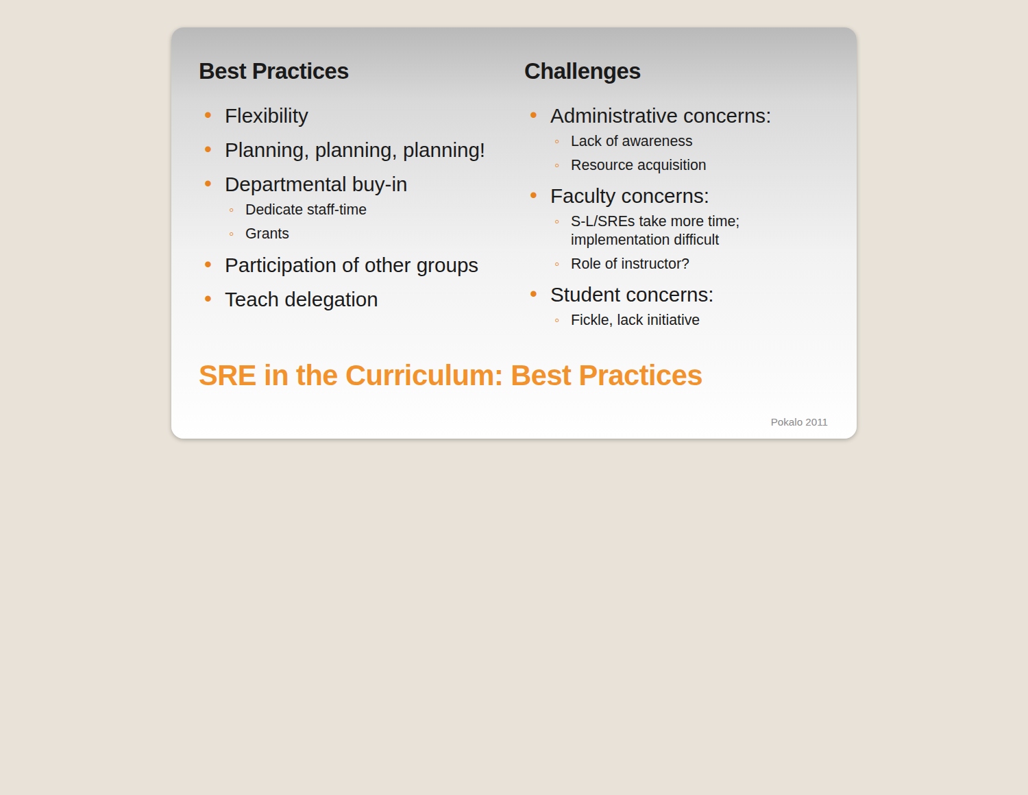Best Practices
Flexibility
Planning, planning, planning!
Departmental buy-in
Dedicate staff-time
Grants
Participation of other groups
Teach delegation
Challenges
Administrative concerns:
Lack of awareness
Resource acquisition
Faculty concerns:
S-L/SREs take more time; implementation difficult
Role of instructor?
Student concerns:
Fickle, lack initiative
SRE in the Curriculum: Best Practices
Pokalo 2011